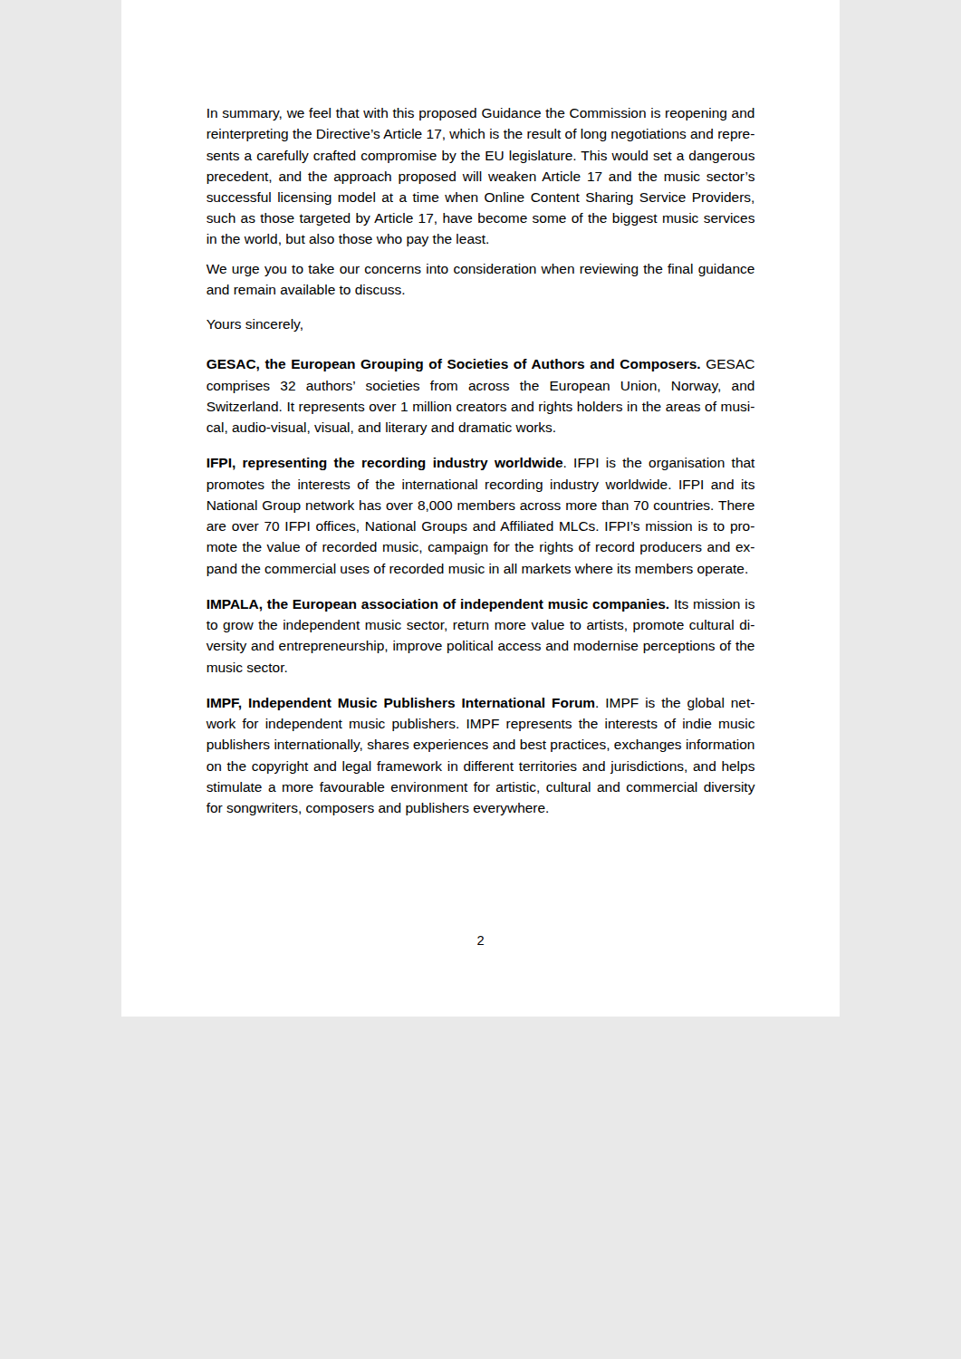In summary, we feel that with this proposed Guidance the Commission is reopening and reinterpreting the Directive’s Article 17, which is the result of long negotiations and represents a carefully crafted compromise by the EU legislature. This would set a dangerous precedent, and the approach proposed will weaken Article 17 and the music sector’s successful licensing model at a time when Online Content Sharing Service Providers, such as those targeted by Article 17, have become some of the biggest music services in the world, but also those who pay the least.
We urge you to take our concerns into consideration when reviewing the final guidance and remain available to discuss.
Yours sincerely,
GESAC, the European Grouping of Societies of Authors and Composers. GESAC comprises 32 authors’ societies from across the European Union, Norway, and Switzerland. It represents over 1 million creators and rights holders in the areas of musical, audio-visual, visual, and literary and dramatic works.
IFPI, representing the recording industry worldwide. IFPI is the organisation that promotes the interests of the international recording industry worldwide. IFPI and its National Group network has over 8,000 members across more than 70 countries. There are over 70 IFPI offices, National Groups and Affiliated MLCs. IFPI’s mission is to promote the value of recorded music, campaign for the rights of record producers and expand the commercial uses of recorded music in all markets where its members operate.
IMPALA, the European association of independent music companies. Its mission is to grow the independent music sector, return more value to artists, promote cultural diversity and entrepreneurship, improve political access and modernise perceptions of the music sector.
IMPF, Independent Music Publishers International Forum. IMPF is the global network for independent music publishers. IMPF represents the interests of indie music publishers internationally, shares experiences and best practices, exchanges information on the copyright and legal framework in different territories and jurisdictions, and helps stimulate a more favourable environment for artistic, cultural and commercial diversity for songwriters, composers and publishers everywhere.
2